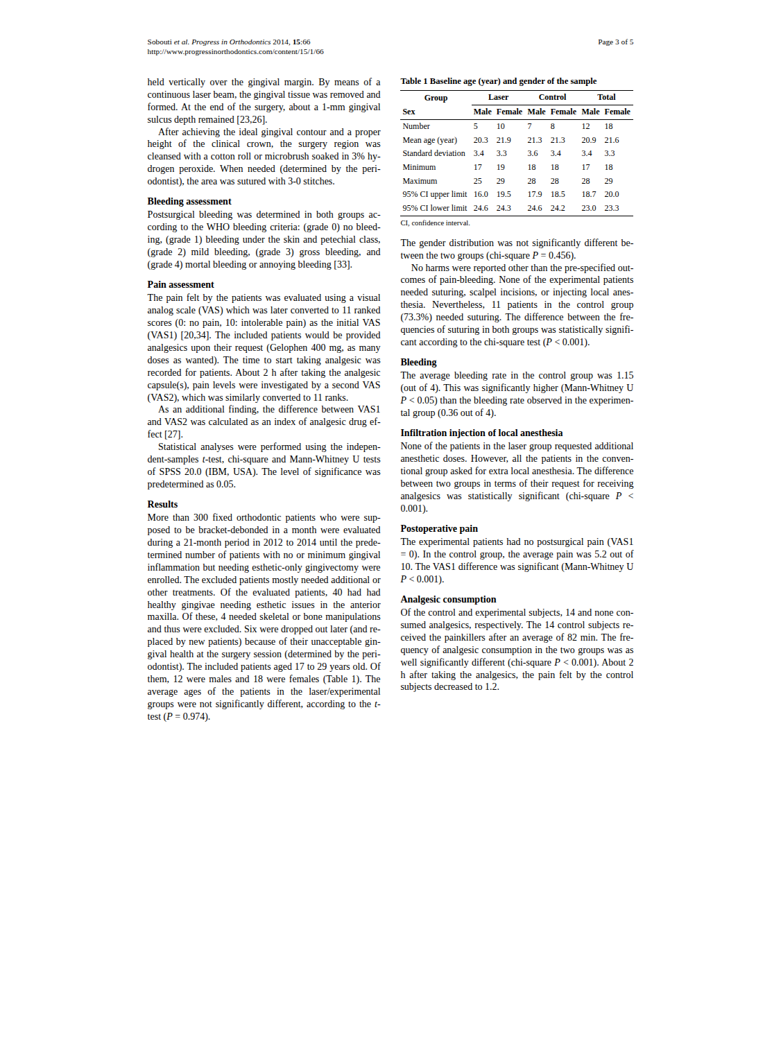Sobouti et al. Progress in Orthodontics 2014, 15:66
http://www.progressinorthodontics.com/content/15/1/66
Page 3 of 5
held vertically over the gingival margin. By means of a continuous laser beam, the gingival tissue was removed and formed. At the end of the surgery, about a 1-mm gingival sulcus depth remained [23,26].
After achieving the ideal gingival contour and a proper height of the clinical crown, the surgery region was cleansed with a cotton roll or microbrush soaked in 3% hydrogen peroxide. When needed (determined by the periodontist), the area was sutured with 3-0 stitches.
Bleeding assessment
Postsurgical bleeding was determined in both groups according to the WHO bleeding criteria: (grade 0) no bleeding, (grade 1) bleeding under the skin and petechial class, (grade 2) mild bleeding, (grade 3) gross bleeding, and (grade 4) mortal bleeding or annoying bleeding [33].
Pain assessment
The pain felt by the patients was evaluated using a visual analog scale (VAS) which was later converted to 11 ranked scores (0: no pain, 10: intolerable pain) as the initial VAS (VAS1) [20,34]. The included patients would be provided analgesics upon their request (Gelophen 400 mg, as many doses as wanted). The time to start taking analgesic was recorded for patients. About 2 h after taking the analgesic capsule(s), pain levels were investigated by a second VAS (VAS2), which was similarly converted to 11 ranks.
As an additional finding, the difference between VAS1 and VAS2 was calculated as an index of analgesic drug effect [27].
Statistical analyses were performed using the independent-samples t-test, chi-square and Mann-Whitney U tests of SPSS 20.0 (IBM, USA). The level of significance was predetermined as 0.05.
Results
More than 300 fixed orthodontic patients who were supposed to be bracket-debonded in a month were evaluated during a 21-month period in 2012 to 2014 until the predetermined number of patients with no or minimum gingival inflammation but needing esthetic-only gingivectomy were enrolled. The excluded patients mostly needed additional or other treatments. Of the evaluated patients, 40 had had healthy gingivae needing esthetic issues in the anterior maxilla. Of these, 4 needed skeletal or bone manipulations and thus were excluded. Six were dropped out later (and replaced by new patients) because of their unacceptable gingival health at the surgery session (determined by the periodontist). The included patients aged 17 to 29 years old. Of them, 12 were males and 18 were females (Table 1). The average ages of the patients in the laser/experimental groups were not significantly different, according to the t-test (P = 0.974).
Table 1 Baseline age (year) and gender of the sample
| Group | Laser | Control | Total |
| --- | --- | --- | --- |
| Sex | Male | Female | Male | Female | Male | Female |
| Number | 5 | 10 | 7 | 8 | 12 | 18 |
| Mean age (year) | 20.3 | 21.9 | 21.3 | 21.3 | 20.9 | 21.6 |
| Standard deviation | 3.4 | 3.3 | 3.6 | 3.4 | 3.4 | 3.3 |
| Minimum | 17 | 19 | 18 | 18 | 17 | 18 |
| Maximum | 25 | 29 | 28 | 28 | 28 | 29 |
| 95% CI upper limit | 16.0 | 19.5 | 17.9 | 18.5 | 18.7 | 20.0 |
| 95% CI lower limit | 24.6 | 24.3 | 24.6 | 24.2 | 23.0 | 23.3 |
CI, confidence interval.
The gender distribution was not significantly different between the two groups (chi-square P = 0.456).
No harms were reported other than the pre-specified outcomes of pain-bleeding. None of the experimental patients needed suturing, scalpel incisions, or injecting local anesthesia. Nevertheless, 11 patients in the control group (73.3%) needed suturing. The difference between the frequencies of suturing in both groups was statistically significant according to the chi-square test (P < 0.001).
Bleeding
The average bleeding rate in the control group was 1.15 (out of 4). This was significantly higher (Mann-Whitney U P < 0.05) than the bleeding rate observed in the experimental group (0.36 out of 4).
Infiltration injection of local anesthesia
None of the patients in the laser group requested additional anesthetic doses. However, all the patients in the conventional group asked for extra local anesthesia. The difference between two groups in terms of their request for receiving analgesics was statistically significant (chi-square P < 0.001).
Postoperative pain
The experimental patients had no postsurgical pain (VAS1 = 0). In the control group, the average pain was 5.2 out of 10. The VAS1 difference was significant (Mann-Whitney U P < 0.001).
Analgesic consumption
Of the control and experimental subjects, 14 and none consumed analgesics, respectively. The 14 control subjects received the painkillers after an average of 82 min. The frequency of analgesic consumption in the two groups was as well significantly different (chi-square P < 0.001). About 2 h after taking the analgesics, the pain felt by the control subjects decreased to 1.2.